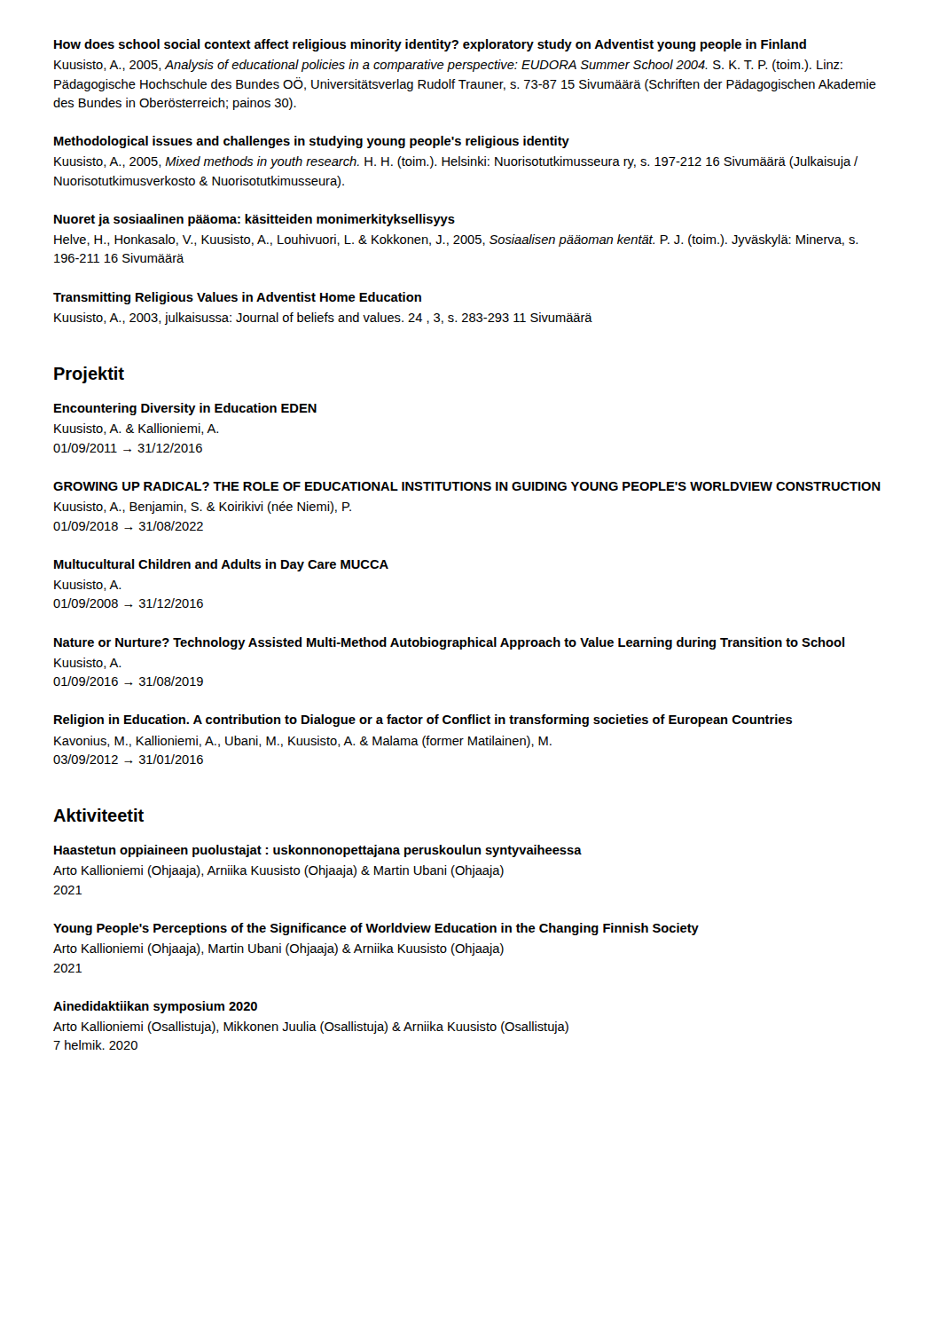How does school social context affect religious minority identity? exploratory study on Adventist young people in Finland
Kuusisto, A., 2005, Analysis of educational policies in a comparative perspective: EUDORA Summer School 2004. S. K. T. P. (toim.). Linz: Pädagogische Hochschule des Bundes OÖ, Universitätsverlag Rudolf Trauner, s. 73-87 15 Sivumäärä (Schriften der Pädagogischen Akademie des Bundes in Oberösterreich; painos 30).
Methodological issues and challenges in studying young people's religious identity
Kuusisto, A., 2005, Mixed methods in youth research. H. H. (toim.). Helsinki: Nuorisotutkimusseura ry, s. 197-212 16 Sivumäärä (Julkaisuja / Nuorisotutkimusverkosto & Nuorisotutkimusseura).
Nuoret ja sosiaalinen pääoma: käsitteiden monimerkityksellisyys
Helve, H., Honkasalo, V., Kuusisto, A., Louhivuori, L. & Kokkonen, J., 2005, Sosiaalisen pääoman kentät. P. J. (toim.). Jyväskylä: Minerva, s. 196-211 16 Sivumäärä
Transmitting Religious Values in Adventist Home Education
Kuusisto, A., 2003, julkaisussa: Journal of beliefs and values. 24 , 3, s. 283-293 11 Sivumäärä
Projektit
Encountering Diversity in Education EDEN
Kuusisto, A. & Kallioniemi, A.
01/09/2011 → 31/12/2016
GROWING UP RADICAL? THE ROLE OF EDUCATIONAL INSTITUTIONS IN GUIDING YOUNG PEOPLE'S WORLDVIEW CONSTRUCTION
Kuusisto, A., Benjamin, S. & Koirikivi (née Niemi), P.
01/09/2018 → 31/08/2022
Multucultural Children and Adults in Day Care MUCCA
Kuusisto, A.
01/09/2008 → 31/12/2016
Nature or Nurture? Technology Assisted Multi-Method Autobiographical Approach to Value Learning during Transition to School
Kuusisto, A.
01/09/2016 → 31/08/2019
Religion in Education. A contribution to Dialogue or a factor of Conflict in transforming societies of European Countries
Kavonius, M., Kallioniemi, A., Ubani, M., Kuusisto, A. & Malama (former Matilainen), M.
03/09/2012 → 31/01/2016
Aktiviteetit
Haastetun oppiaineen puolustajat : uskonnonopettajana peruskoulun syntyvaiheessa
Arto Kallioniemi (Ohjaaja), Arniika Kuusisto (Ohjaaja) & Martin Ubani (Ohjaaja)
2021
Young People's Perceptions of the Significance of Worldview Education in the Changing Finnish Society
Arto Kallioniemi (Ohjaaja), Martin Ubani (Ohjaaja) & Arniika Kuusisto (Ohjaaja)
2021
Ainedidaktiikan symposium 2020
Arto Kallioniemi (Osallistuja), Mikkonen Juulia (Osallistuja) & Arniika Kuusisto (Osallistuja)
7 helmik. 2020